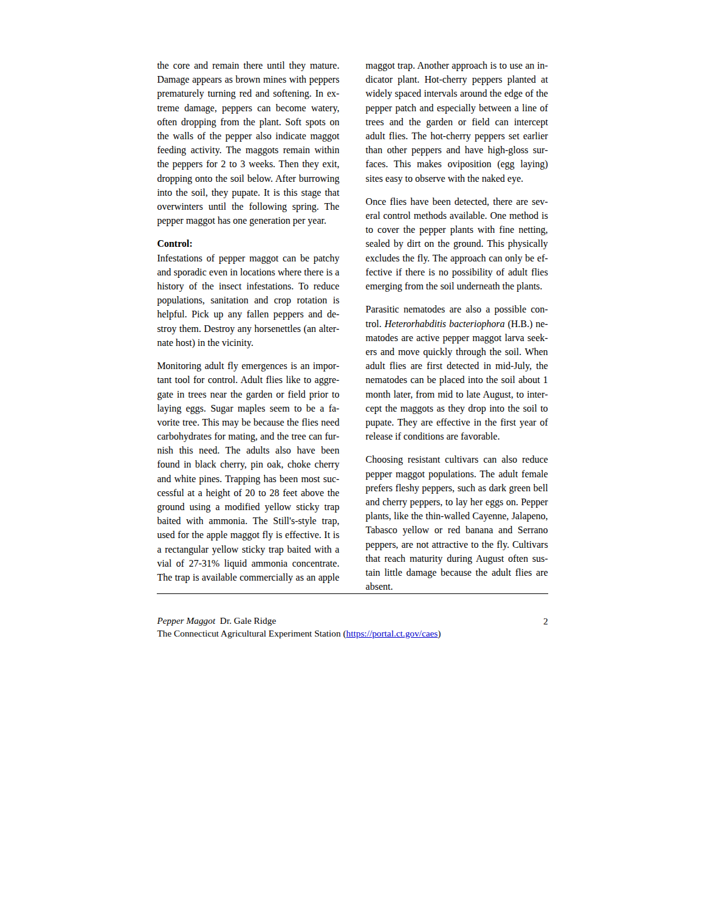the core and remain there until they mature. Damage appears as brown mines with peppers prematurely turning red and softening. In extreme damage, peppers can become watery, often dropping from the plant. Soft spots on the walls of the pepper also indicate maggot feeding activity. The maggots remain within the peppers for 2 to 3 weeks. Then they exit, dropping onto the soil below. After burrowing into the soil, they pupate. It is this stage that overwinters until the following spring. The pepper maggot has one generation per year.
Control:
Infestations of pepper maggot can be patchy and sporadic even in locations where there is a history of the insect infestations. To reduce populations, sanitation and crop rotation is helpful. Pick up any fallen peppers and destroy them. Destroy any horsenettles (an alternate host) in the vicinity.
Monitoring adult fly emergences is an important tool for control. Adult flies like to aggregate in trees near the garden or field prior to laying eggs. Sugar maples seem to be a favorite tree. This may be because the flies need carbohydrates for mating, and the tree can furnish this need. The adults also have been found in black cherry, pin oak, choke cherry and white pines. Trapping has been most successful at a height of 20 to 28 feet above the ground using a modified yellow sticky trap baited with ammonia. The Still's-style trap, used for the apple maggot fly is effective. It is a rectangular yellow sticky trap baited with a vial of 27-31% liquid ammonia concentrate. The trap is available commercially as an apple maggot trap. Another approach is to use an indicator plant. Hot-cherry peppers planted at widely spaced intervals around the edge of the pepper patch and especially between a line of trees and the garden or field can intercept adult flies. The hot-cherry peppers set earlier than other peppers and have high-gloss surfaces. This makes oviposition (egg laying) sites easy to observe with the naked eye.
Once flies have been detected, there are several control methods available. One method is to cover the pepper plants with fine netting, sealed by dirt on the ground. This physically excludes the fly. The approach can only be effective if there is no possibility of adult flies emerging from the soil underneath the plants.
Parasitic nematodes are also a possible control. Heterorhabditis bacteriophora (H.B.) nematodes are active pepper maggot larva seekers and move quickly through the soil. When adult flies are first detected in mid-July, the nematodes can be placed into the soil about 1 month later, from mid to late August, to intercept the maggots as they drop into the soil to pupate. They are effective in the first year of release if conditions are favorable.
Choosing resistant cultivars can also reduce pepper maggot populations. The adult female prefers fleshy peppers, such as dark green bell and cherry peppers, to lay her eggs on. Pepper plants, like the thin-walled Cayenne, Jalapeno, Tabasco yellow or red banana and Serrano peppers, are not attractive to the fly. Cultivars that reach maturity during August often sustain little damage because the adult flies are absent.
Pepper Maggot Dr. Gale Ridge
The Connecticut Agricultural Experiment Station (https://portal.ct.gov/caes)
2